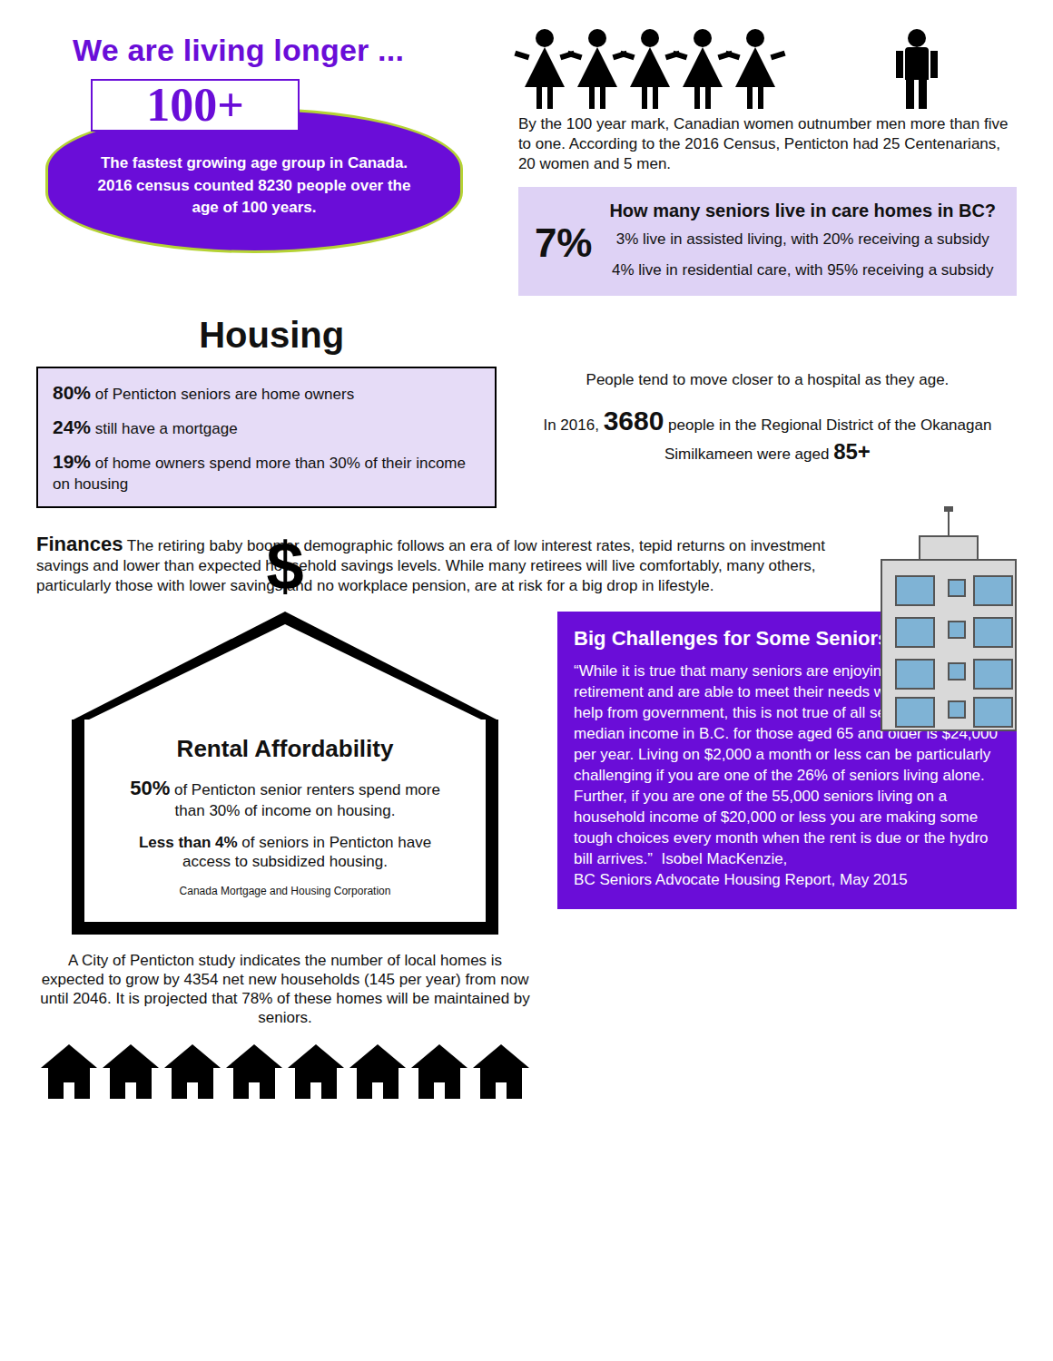We are living longer ...
100+
The fastest growing age group in Canada. 2016 census counted 8230 people over the age of 100 years.
By the 100 year mark, Canadian women outnumber men more than five to one. According to the 2016 Census, Penticton had 25 Centenarians, 20 women and 5 men.
7%
How many seniors live in care homes in BC?
3% live in assisted living, with 20% receiving a subsidy
4% live in residential care, with 95% receiving a subsidy
Housing
80% of Penticton seniors are home owners
24% still have a mortgage
19% of home owners spend more than 30% of their income on housing
People tend to move closer to a hospital as they age.
In 2016, 3680 people in the Regional District of the Okanagan Similkameen were aged 85+
Finances The retiring baby boomer demographic follows an era of low interest rates, tepid returns on investment savings and lower than expected household savings levels. While many retirees will live comfortably, many others, particularly those with lower savings and no workplace pension, are at risk for a big drop in lifestyle.
$
Rental Affordability
50% of Penticton senior renters spend more than 30% of income on housing.
Less than 4% of seniors in Penticton have access to subsidized housing.
Canada Mortgage and Housing Corporation
A City of Penticton study indicates the number of local homes is expected to grow by 4354 net new households (145 per year) from now until 2046. It is projected that 78% of these homes will be maintained by seniors.
Big Challenges for Some Seniors
“While it is true that many seniors are enjoying a comfortable retirement and are able to meet their needs without further help from government, this is not true of all seniors. The median income in B.C. for those aged 65 and older is $24,000 per year. Living on $2,000 a month or less can be particularly challenging if you are one of the 26% of seniors living alone. Further, if you are one of the 55,000 seniors living on a household income of $20,000 or less you are making some tough choices every month when the rent is due or the hydro bill arrives.” Isobel MacKenzie,
BC Seniors Advocate Housing Report, May 2015